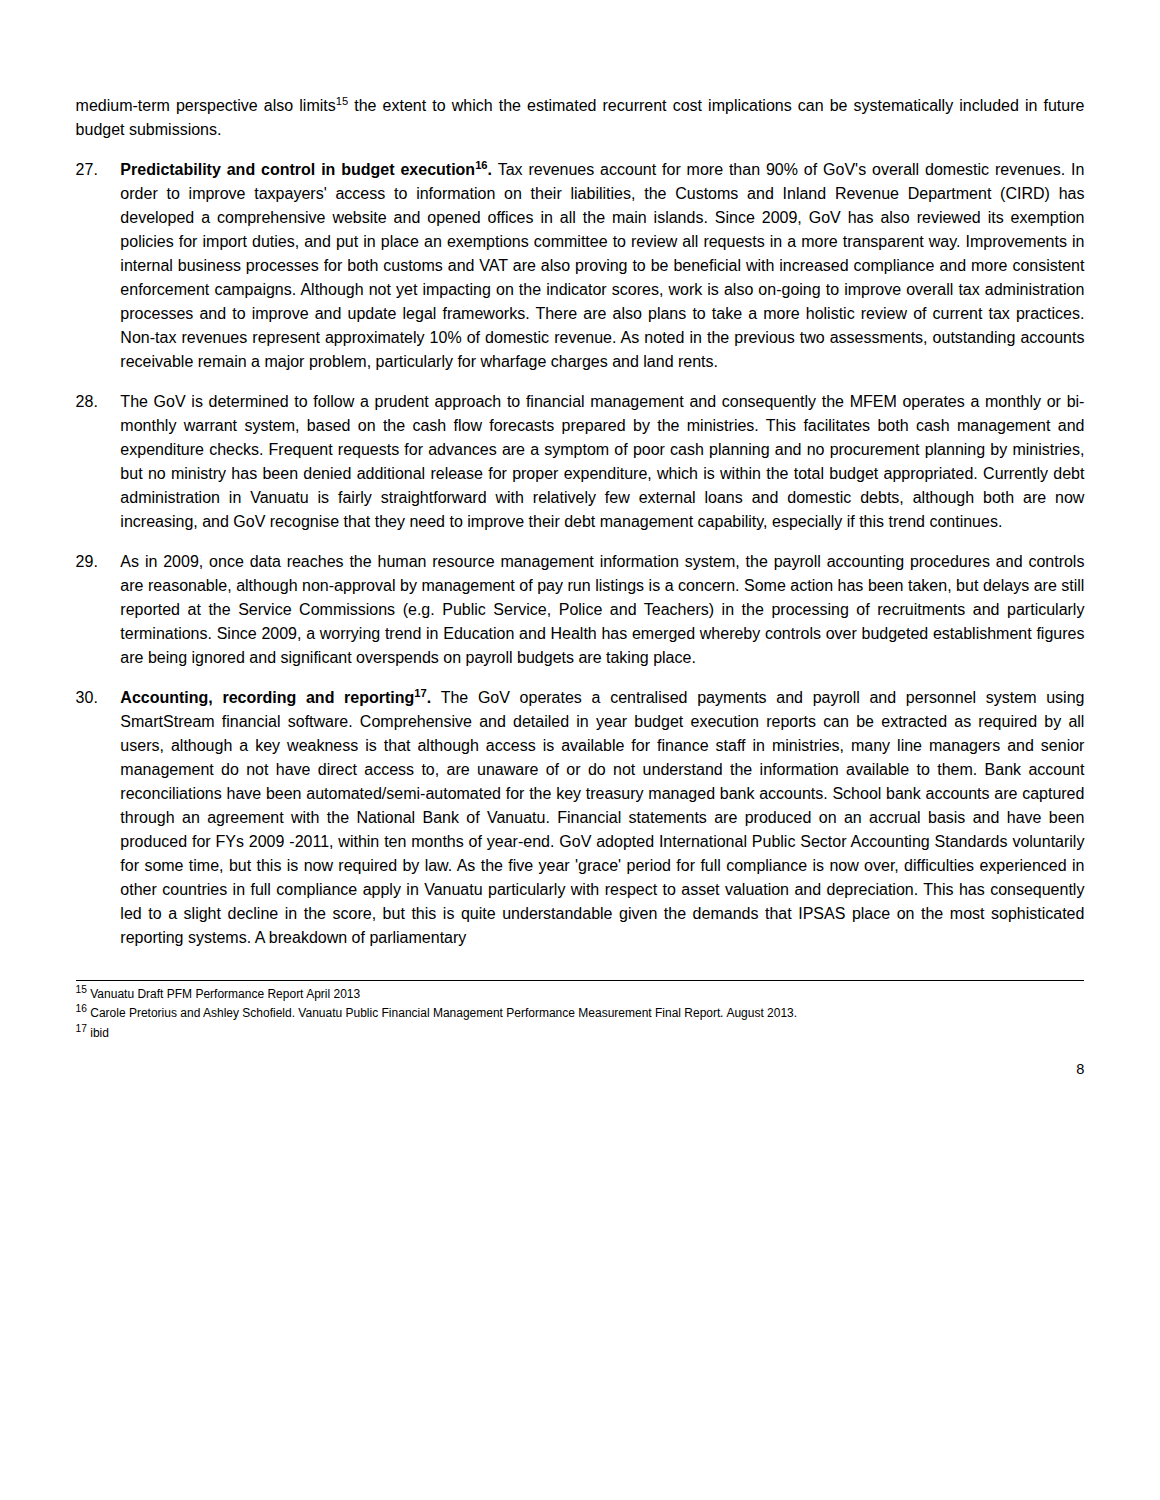medium-term perspective also limits15 the extent to which the estimated recurrent cost implications can be systematically included in future budget submissions.
27.
Predictability and control in budget execution16. Tax revenues account for more than 90% of GoV's overall domestic revenues. In order to improve taxpayers' access to information on their liabilities, the Customs and Inland Revenue Department (CIRD) has developed a comprehensive website and opened offices in all the main islands. Since 2009, GoV has also reviewed its exemption policies for import duties, and put in place an exemptions committee to review all requests in a more transparent way. Improvements in internal business processes for both customs and VAT are also proving to be beneficial with increased compliance and more consistent enforcement campaigns. Although not yet impacting on the indicator scores, work is also on-going to improve overall tax administration processes and to improve and update legal frameworks. There are also plans to take a more holistic review of current tax practices. Non-tax revenues represent approximately 10% of domestic revenue. As noted in the previous two assessments, outstanding accounts receivable remain a major problem, particularly for wharfage charges and land rents.
28.
The GoV is determined to follow a prudent approach to financial management and consequently the MFEM operates a monthly or bi-monthly warrant system, based on the cash flow forecasts prepared by the ministries. This facilitates both cash management and expenditure checks. Frequent requests for advances are a symptom of poor cash planning and no procurement planning by ministries, but no ministry has been denied additional release for proper expenditure, which is within the total budget appropriated. Currently debt administration in Vanuatu is fairly straightforward with relatively few external loans and domestic debts, although both are now increasing, and GoV recognise that they need to improve their debt management capability, especially if this trend continues.
29.
As in 2009, once data reaches the human resource management information system, the payroll accounting procedures and controls are reasonable, although non-approval by management of pay run listings is a concern. Some action has been taken, but delays are still reported at the Service Commissions (e.g. Public Service, Police and Teachers) in the processing of recruitments and particularly terminations. Since 2009, a worrying trend in Education and Health has emerged whereby controls over budgeted establishment figures are being ignored and significant overspends on payroll budgets are taking place.
30.
Accounting, recording and reporting17. The GoV operates a centralised payments and payroll and personnel system using SmartStream financial software. Comprehensive and detailed in year budget execution reports can be extracted as required by all users, although a key weakness is that although access is available for finance staff in ministries, many line managers and senior management do not have direct access to, are unaware of or do not understand the information available to them. Bank account reconciliations have been automated/semi-automated for the key treasury managed bank accounts. School bank accounts are captured through an agreement with the National Bank of Vanuatu. Financial statements are produced on an accrual basis and have been produced for FYs 2009 -2011, within ten months of year-end. GoV adopted International Public Sector Accounting Standards voluntarily for some time, but this is now required by law. As the five year 'grace' period for full compliance is now over, difficulties experienced in other countries in full compliance apply in Vanuatu particularly with respect to asset valuation and depreciation. This has consequently led to a slight decline in the score, but this is quite understandable given the demands that IPSAS place on the most sophisticated reporting systems. A breakdown of parliamentary
15 Vanuatu Draft PFM Performance Report April 2013
16 Carole Pretorius and Ashley Schofield. Vanuatu Public Financial Management Performance Measurement Final Report. August 2013.
17 ibid
8